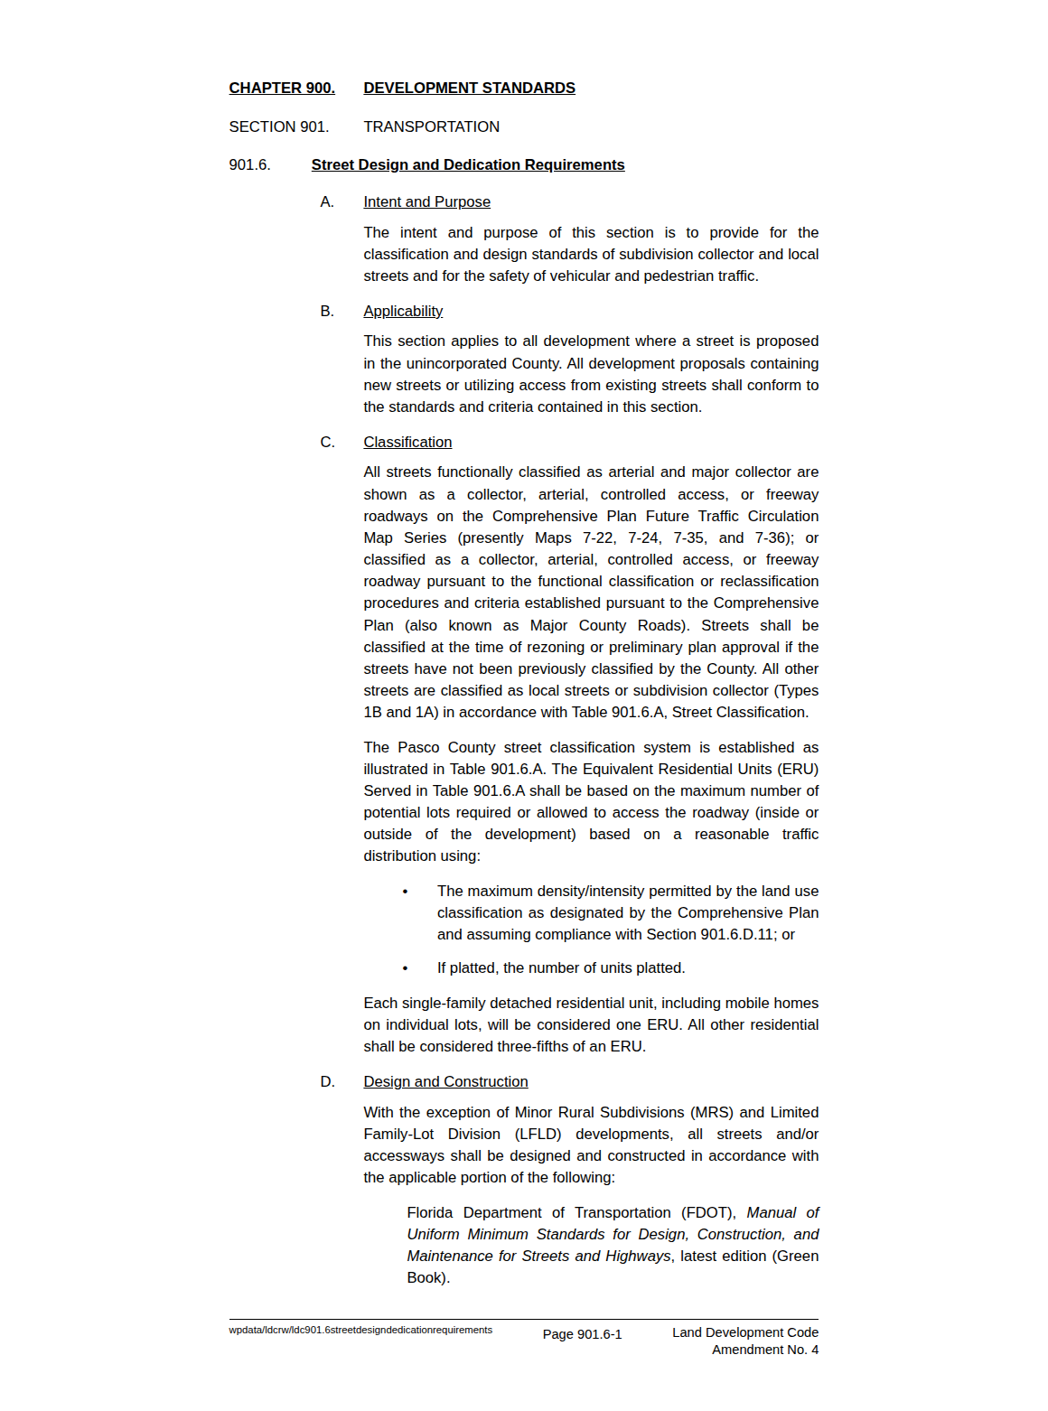CHAPTER 900. DEVELOPMENT STANDARDS
SECTION 901. TRANSPORTATION
901.6. Street Design and Dedication Requirements
A. Intent and Purpose
The intent and purpose of this section is to provide for the classification and design standards of subdivision collector and local streets and for the safety of vehicular and pedestrian traffic.
B. Applicability
This section applies to all development where a street is proposed in the unincorporated County. All development proposals containing new streets or utilizing access from existing streets shall conform to the standards and criteria contained in this section.
C. Classification
All streets functionally classified as arterial and major collector are shown as a collector, arterial, controlled access, or freeway roadways on the Comprehensive Plan Future Traffic Circulation Map Series (presently Maps 7-22, 7-24, 7-35, and 7-36); or classified as a collector, arterial, controlled access, or freeway roadway pursuant to the functional classification or reclassification procedures and criteria established pursuant to the Comprehensive Plan (also known as Major County Roads). Streets shall be classified at the time of rezoning or preliminary plan approval if the streets have not been previously classified by the County. All other streets are classified as local streets or subdivision collector (Types 1B and 1A) in accordance with Table 901.6.A, Street Classification.
The Pasco County street classification system is established as illustrated in Table 901.6.A. The Equivalent Residential Units (ERU) Served in Table 901.6.A shall be based on the maximum number of potential lots required or allowed to access the roadway (inside or outside of the development) based on a reasonable traffic distribution using:
The maximum density/intensity permitted by the land use classification as designated by the Comprehensive Plan and assuming compliance with Section 901.6.D.11; or
If platted, the number of units platted.
Each single-family detached residential unit, including mobile homes on individual lots, will be considered one ERU. All other residential shall be considered three-fifths of an ERU.
D. Design and Construction
With the exception of Minor Rural Subdivisions (MRS) and Limited Family-Lot Division (LFLD) developments, all streets and/or accessways shall be designed and constructed in accordance with the applicable portion of the following:
Florida Department of Transportation (FDOT), Manual of Uniform Minimum Standards for Design, Construction, and Maintenance for Streets and Highways, latest edition (Green Book).
wpdata/ldcrw/ldc901.6streetdesigndedicationrequirements
Page 901.6-1
Land Development Code
Amendment No. 4